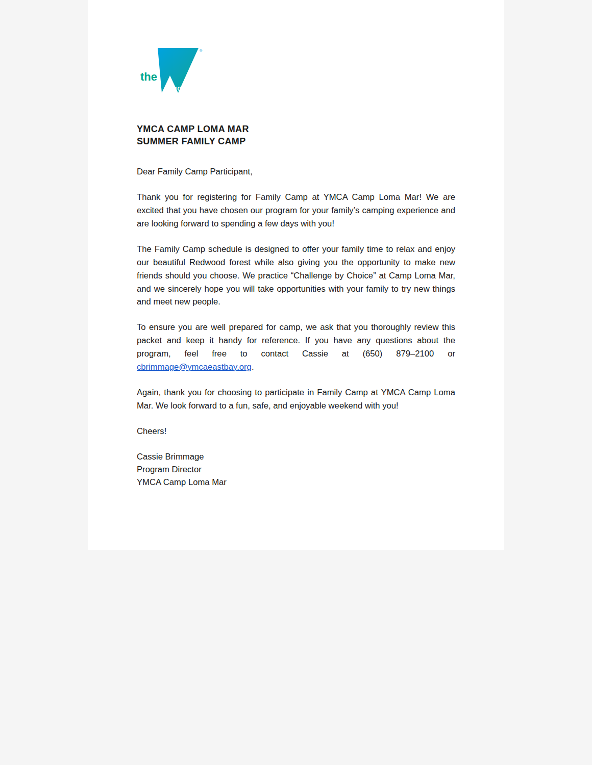the YMCA ®
YMCA Camp Loma MarSummer Family Camp
Dear Family Camp Participant,
Thank you for registering for Family Camp at YMCA Camp Loma Mar! We are excited that you have chosen our program for your family’s camping experience and are looking forward to spending a few days with you!
The Family Camp schedule is designed to offer your family time to relax and enjoy our beautiful Redwood forest while also giving you the opportunity to make new friends should you choose. We practice “Challenge by Choice” at Camp Loma Mar, and we sincerely hope you will take opportunities with your family to try new things and meet new people.
To ensure you are well prepared for camp, we ask that you thoroughly review this packet and keep it handy for reference. If you have any questions about the program, feel free to contact Cassie at (650) 879–2100 or cbrimmage@ymcaeastbay.org.
Again, thank you for choosing to participate in Family Camp at YMCA Camp Loma Mar. We look forward to a fun, safe, and enjoyable weekend with you!
Cheers!
Cassie Brimmage Program Director YMCA Camp Loma Mar